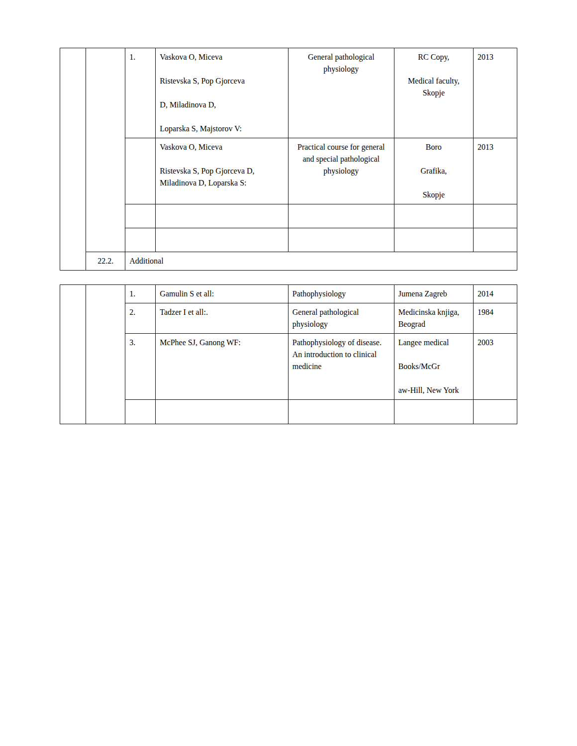| | | 1. | Vaskova O, Miceva Ristevska S, Pop Gjorceva D, Miladinova D, Loparska S, Majstorov V: | General pathological physiology | RC Copy, Medical faculty, Skopje | 2013 |
| | Vaskova O, Miceva Ristevska S, Pop Gjorceva D, Miladinova D, Loparska S: | Practical course for general and special pathological physiology | Boro Grafika, Skopje | 2013 |
| 22.2. | Additional |
| | | 1. | Gamulin S et all: | Pathophysiology | Jumena Zagreb | 2014 |
| 2. | Tadzer I et all:. | General pathological physiology | Medicinska knjiga, Beograd | 1984 |
| 3. | McPhee SJ, Ganong WF: | Pathophysiology of disease. An introduction to clinical medicine | Langee medical Books/McGr aw-Hill, New York | 2003 |